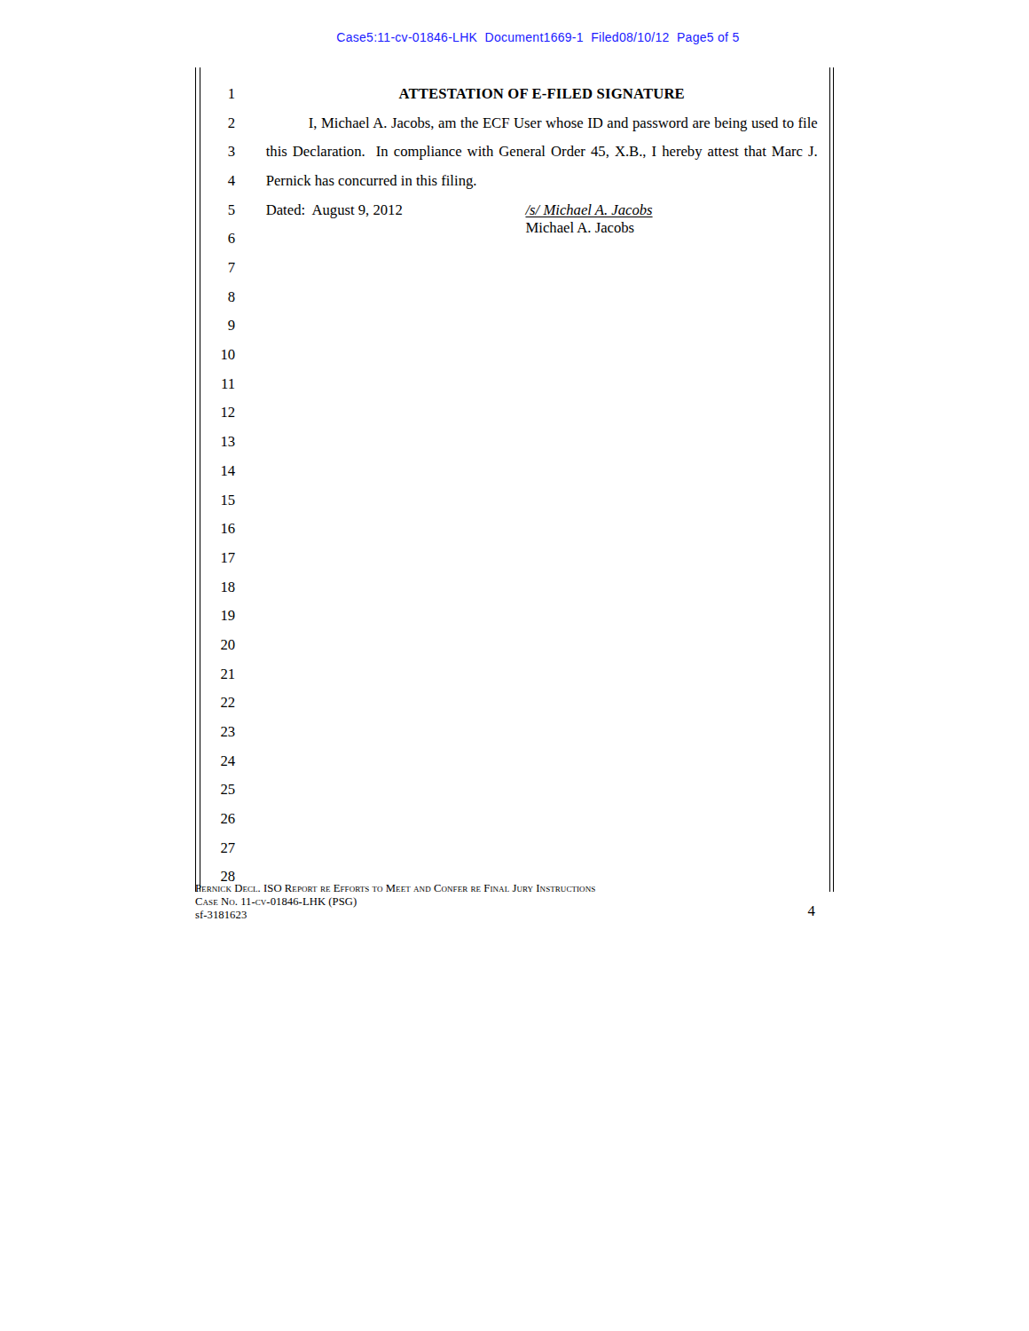Case5:11-cv-01846-LHK Document1669-1 Filed08/10/12 Page5 of 5
1
2
3
4
5
6
7
8
9
10
11
12
13
14
15
16
17
18
19
20
21
22
23
24
25
26
27
28
ATTESTATION OF E-FILED SIGNATURE
I, Michael A. Jacobs, am the ECF User whose ID and password are being used to file this Declaration. In compliance with General Order 45, X.B., I hereby attest that Marc J. Pernick has concurred in this filing.
Dated: August 9, 2012
/s/ Michael A. Jacobs Michael A. Jacobs
Pernick Decl. ISO Report re Efforts to Meet and Confer re Final Jury Instructions
Case No. 11-cv-01846-LHK (PSG)
sf-3181623
4